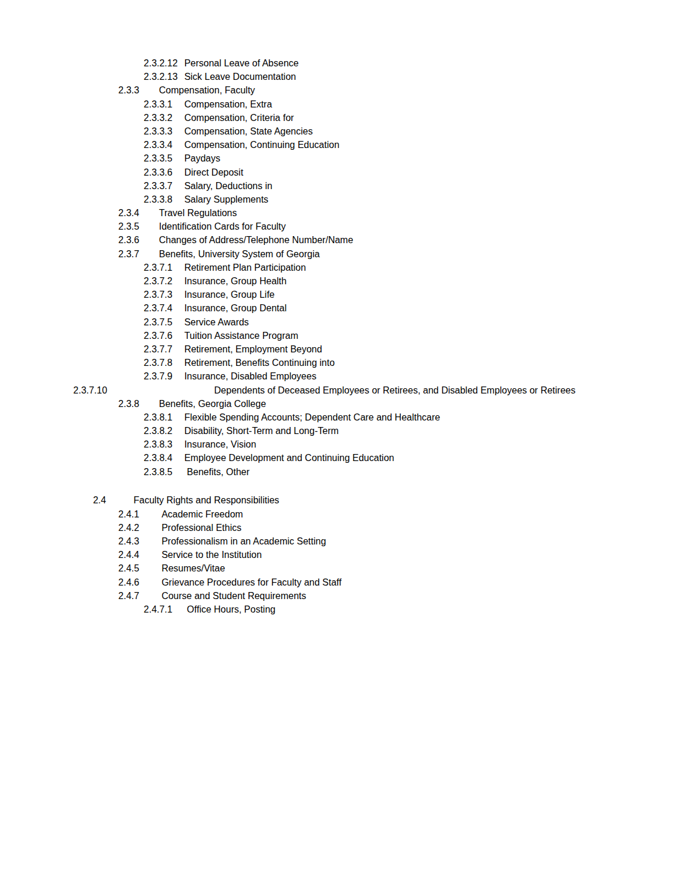2.3.2.12 Personal Leave of Absence
2.3.2.13 Sick Leave Documentation
2.3.3 Compensation, Faculty
2.3.3.1 Compensation, Extra
2.3.3.2 Compensation, Criteria for
2.3.3.3 Compensation, State Agencies
2.3.3.4 Compensation, Continuing Education
2.3.3.5 Paydays
2.3.3.6 Direct Deposit
2.3.3.7 Salary, Deductions in
2.3.3.8 Salary Supplements
2.3.4 Travel Regulations
2.3.5 Identification Cards for Faculty
2.3.6 Changes of Address/Telephone Number/Name
2.3.7 Benefits, University System of Georgia
2.3.7.1 Retirement Plan Participation
2.3.7.2 Insurance, Group Health
2.3.7.3 Insurance, Group Life
2.3.7.4 Insurance, Group Dental
2.3.7.5 Service Awards
2.3.7.6 Tuition Assistance Program
2.3.7.7 Retirement, Employment Beyond
2.3.7.8 Retirement, Benefits Continuing into
2.3.7.9 Insurance, Disabled Employees
2.3.7.10 Dependents of Deceased Employees or Retirees, and Disabled Employees or Retirees
2.3.8 Benefits, Georgia College
2.3.8.1 Flexible Spending Accounts; Dependent Care and Healthcare
2.3.8.2 Disability, Short-Term and Long-Term
2.3.8.3 Insurance, Vision
2.3.8.4 Employee Development and Continuing Education
2.3.8.5 Benefits, Other
2.4 Faculty Rights and Responsibilities
2.4.1 Academic Freedom
2.4.2 Professional Ethics
2.4.3 Professionalism in an Academic Setting
2.4.4 Service to the Institution
2.4.5 Resumes/Vitae
2.4.6 Grievance Procedures for Faculty and Staff
2.4.7 Course and Student Requirements
2.4.7.1 Office Hours, Posting